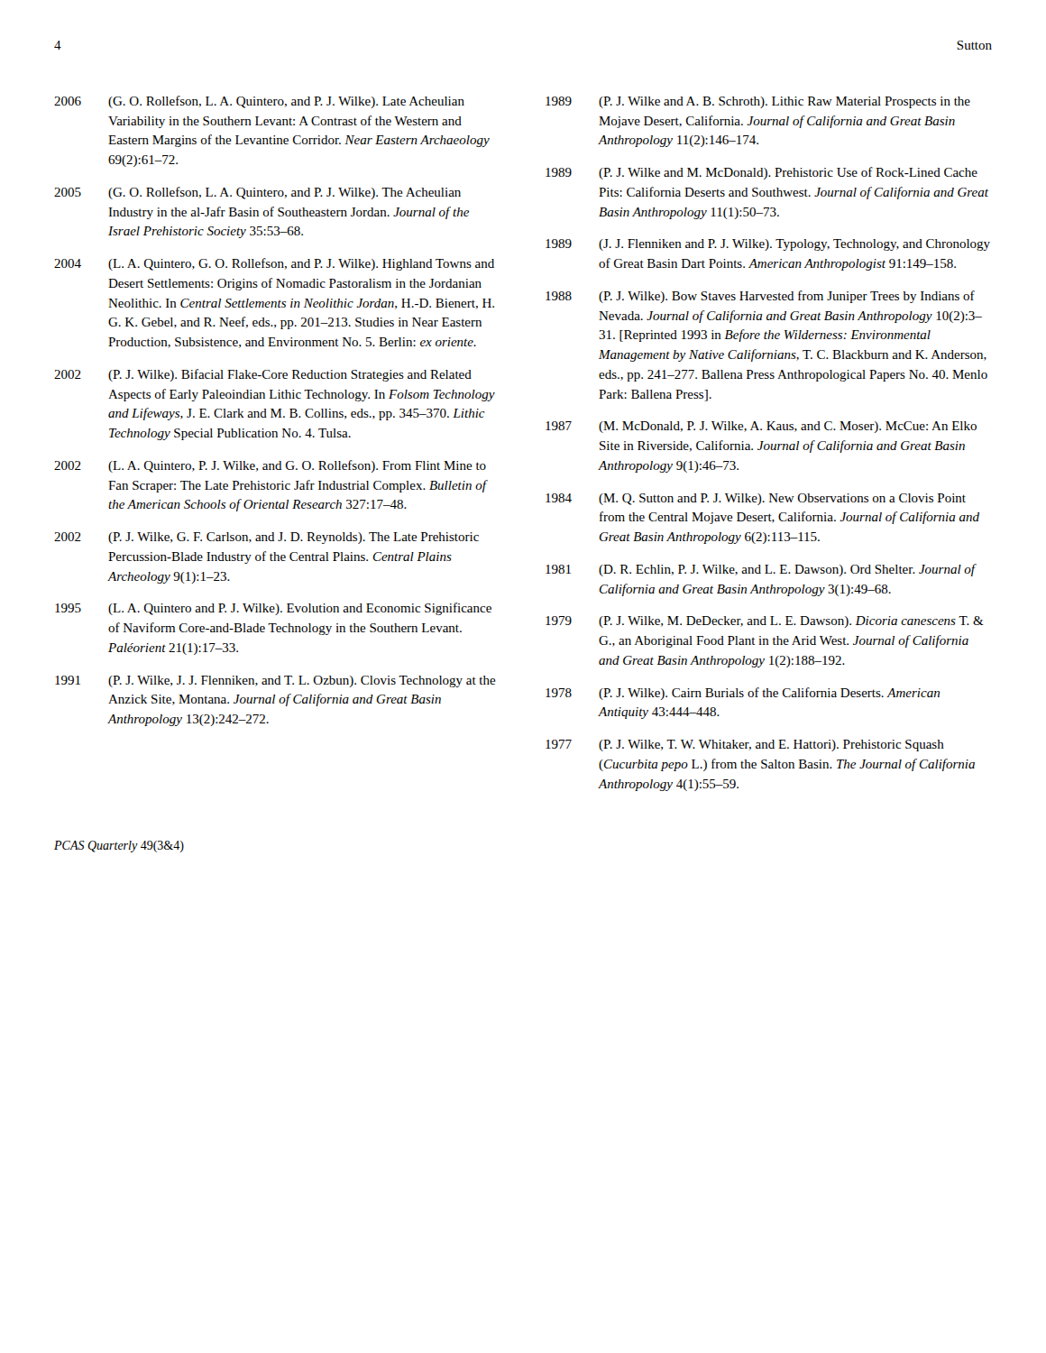4 Sutton
2006
(G. O. Rollefson, L. A. Quintero, and P. J. Wilke). Late Acheulian Variability in the Southern Levant: A Contrast of the Western and Eastern Margins of the Levantine Corridor. Near Eastern Archaeology 69(2):61–72.
2005
(G. O. Rollefson, L. A. Quintero, and P. J. Wilke). The Acheulian Industry in the al-Jafr Basin of Southeastern Jordan. Journal of the Israel Prehistoric Society 35:53–68.
2004
(L. A. Quintero, G. O. Rollefson, and P. J. Wilke). Highland Towns and Desert Settlements: Origins of Nomadic Pastoralism in the Jordanian Neolithic. In Central Settlements in Neolithic Jordan, H.-D. Bienert, H. G. K. Gebel, and R. Neef, eds., pp. 201–213. Studies in Near Eastern Production, Subsistence, and Environment No. 5. Berlin: ex oriente.
2002
(P. J. Wilke). Bifacial Flake-Core Reduction Strategies and Related Aspects of Early Paleoindian Lithic Technology. In Folsom Technology and Lifeways, J. E. Clark and M. B. Collins, eds., pp. 345–370. Lithic Technology Special Publication No. 4. Tulsa.
2002
(L. A. Quintero, P. J. Wilke, and G. O. Rollefson). From Flint Mine to Fan Scraper: The Late Prehistoric Jafr Industrial Complex. Bulletin of the American Schools of Oriental Research 327:17–48.
2002
(P. J. Wilke, G. F. Carlson, and J. D. Reynolds). The Late Prehistoric Percussion-Blade Industry of the Central Plains. Central Plains Archeology 9(1):1–23.
1995
(L. A. Quintero and P. J. Wilke). Evolution and Economic Significance of Naviform Core-and-Blade Technology in the Southern Levant. Paléorient 21(1):17–33.
1991
(P. J. Wilke, J. J. Flenniken, and T. L. Ozbun). Clovis Technology at the Anzick Site, Montana. Journal of California and Great Basin Anthropology 13(2):242–272.
1989
(P. J. Wilke and A. B. Schroth). Lithic Raw Material Prospects in the Mojave Desert, California. Journal of California and Great Basin Anthropology 11(2):146–174.
1989
(P. J. Wilke and M. McDonald). Prehistoric Use of Rock-Lined Cache Pits: California Deserts and Southwest. Journal of California and Great Basin Anthropology 11(1):50–73.
1989
(J. J. Flenniken and P. J. Wilke). Typology, Technology, and Chronology of Great Basin Dart Points. American Anthropologist 91:149–158.
1988
(P. J. Wilke). Bow Staves Harvested from Juniper Trees by Indians of Nevada. Journal of California and Great Basin Anthropology 10(2):3–31. [Reprinted 1993 in Before the Wilderness: Environmental Management by Native Californians, T. C. Blackburn and K. Anderson, eds., pp. 241–277. Ballena Press Anthropological Papers No. 40. Menlo Park: Ballena Press].
1987
(M. McDonald, P. J. Wilke, A. Kaus, and C. Moser). McCue: An Elko Site in Riverside, California. Journal of California and Great Basin Anthropology 9(1):46–73.
1984
(M. Q. Sutton and P. J. Wilke). New Observations on a Clovis Point from the Central Mojave Desert, California. Journal of California and Great Basin Anthropology 6(2):113–115.
1981
(D. R. Echlin, P. J. Wilke, and L. E. Dawson). Ord Shelter. Journal of California and Great Basin Anthropology 3(1):49–68.
1979
(P. J. Wilke, M. DeDecker, and L. E. Dawson). Dicoria canescens T. & G., an Aboriginal Food Plant in the Arid West. Journal of California and Great Basin Anthropology 1(2):188–192.
1978
(P. J. Wilke). Cairn Burials of the California Deserts. American Antiquity 43:444–448.
1977
(P. J. Wilke, T. W. Whitaker, and E. Hattori). Prehistoric Squash (Cucurbita pepo L.) from the Salton Basin. The Journal of California Anthropology 4(1):55–59.
PCAS Quarterly 49(3&4)